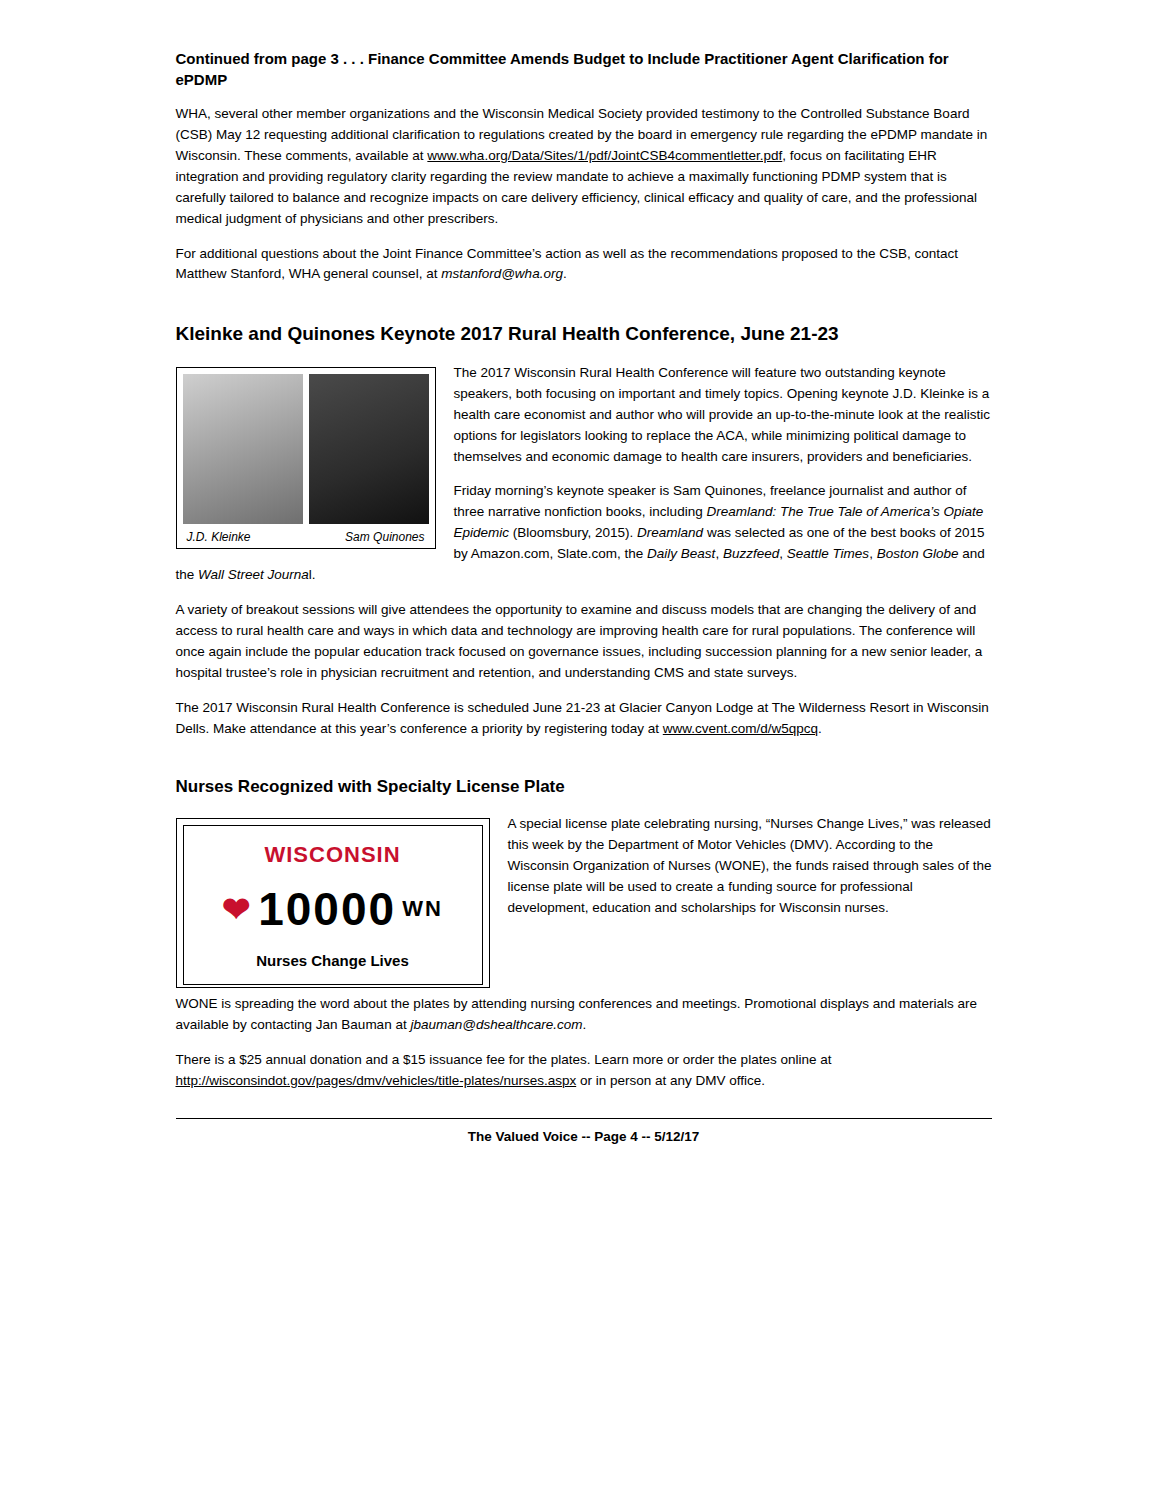Continued from page 3 . . . Finance Committee Amends Budget to Include Practitioner Agent Clarification for ePDMP
WHA, several other member organizations and the Wisconsin Medical Society provided testimony to the Controlled Substance Board (CSB) May 12 requesting additional clarification to regulations created by the board in emergency rule regarding the ePDMP mandate in Wisconsin. These comments, available at www.wha.org/Data/Sites/1/pdf/JointCSB4commentletter.pdf, focus on facilitating EHR integration and providing regulatory clarity regarding the review mandate to achieve a maximally functioning PDMP system that is carefully tailored to balance and recognize impacts on care delivery efficiency, clinical efficacy and quality of care, and the professional medical judgment of physicians and other prescribers.
For additional questions about the Joint Finance Committee’s action as well as the recommendations proposed to the CSB, contact Matthew Stanford, WHA general counsel, at mstanford@wha.org.
Kleinke and Quinones Keynote 2017 Rural Health Conference, June 21-23
J.D. Kleinke Sam Quinones
The 2017 Wisconsin Rural Health Conference will feature two outstanding keynote speakers, both focusing on important and timely topics. Opening keynote J.D. Kleinke is a health care economist and author who will provide an up-to-the-minute look at the realistic options for legislators looking to replace the ACA, while minimizing political damage to themselves and economic damage to health care insurers, providers and beneficiaries.
Friday morning’s keynote speaker is Sam Quinones, freelance journalist and author of three narrative nonfiction books, including Dreamland: The True Tale of America’s Opiate Epidemic (Bloomsbury, 2015). Dreamland was selected as one of the best books of 2015 by Amazon.com, Slate.com, the Daily Beast, Buzzfeed, Seattle Times, Boston Globe and the Wall Street Journal.
A variety of breakout sessions will give attendees the opportunity to examine and discuss models that are changing the delivery of and access to rural health care and ways in which data and technology are improving health care for rural populations. The conference will once again include the popular education track focused on governance issues, including succession planning for a new senior leader, a hospital trustee’s role in physician recruitment and retention, and understanding CMS and state surveys.
The 2017 Wisconsin Rural Health Conference is scheduled June 21-23 at Glacier Canyon Lodge at The Wilderness Resort in Wisconsin Dells. Make attendance at this year’s conference a priority by registering today at www.cvent.com/d/w5qpcq.
Nurses Recognized with Specialty License Plate
WISCONSIN
❤10000WN
Nurses Change Lives
A special license plate celebrating nursing, “Nurses Change Lives,” was released this week by the Department of Motor Vehicles (DMV). According to the Wisconsin Organization of Nurses (WONE), the funds raised through sales of the license plate will be used to create a funding source for professional development, education and scholarships for Wisconsin nurses.
WONE is spreading the word about the plates by attending nursing conferences and meetings. Promotional displays and materials are available by contacting Jan Bauman at jbauman@dshealthcare.com.
There is a $25 annual donation and a $15 issuance fee for the plates. Learn more or order the plates online at http://wisconsindot.gov/pages/dmv/vehicles/title-plates/nurses.aspx or in person at any DMV office.
The Valued Voice -- Page 4 -- 5/12/17